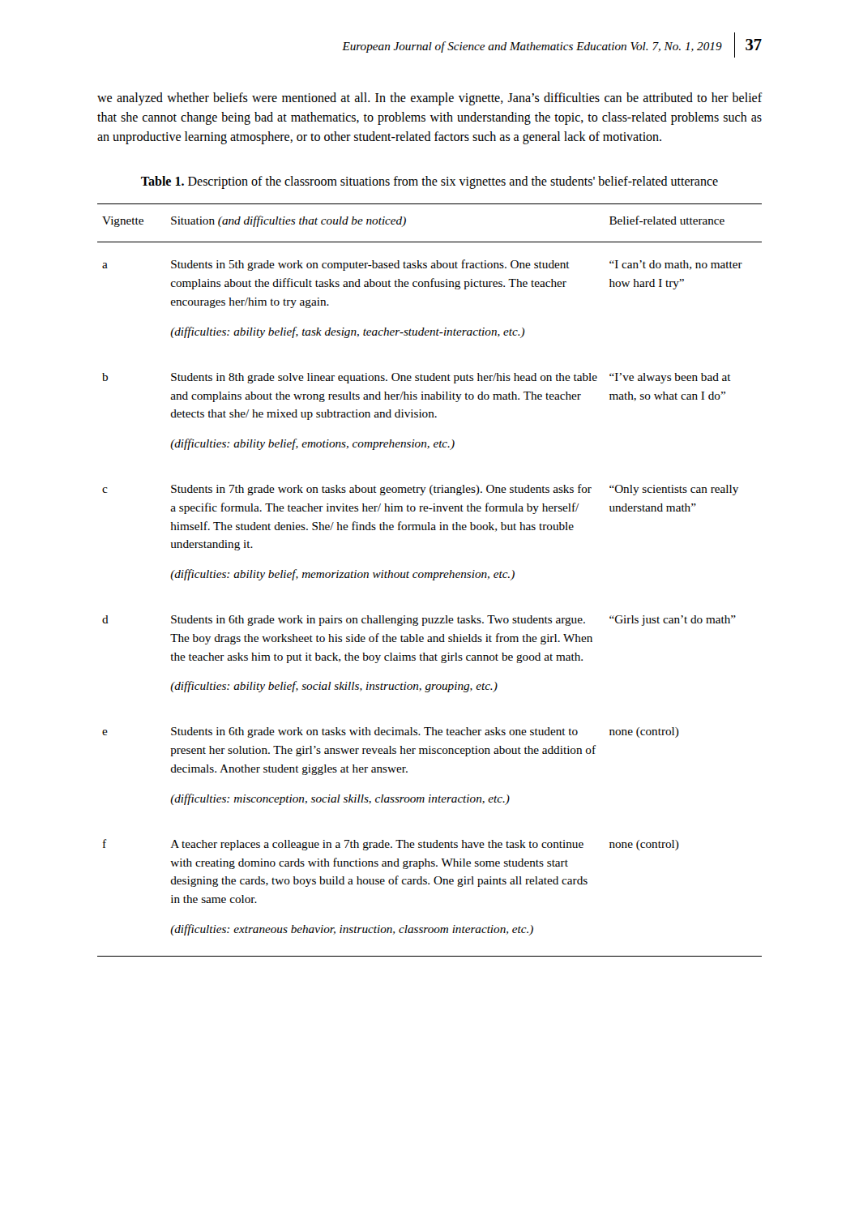European Journal of Science and Mathematics Education Vol. 7, No. 1, 2019 37
we analyzed whether beliefs were mentioned at all. In the example vignette, Jana’s difficulties can be attributed to her belief that she cannot change being bad at mathematics, to problems with understanding the topic, to class-related problems such as an unproductive learning atmosphere, or to other student-related factors such as a general lack of motivation.
Table 1. Description of the classroom situations from the six vignettes and the students' belief-related utterance
| Vignette | Situation (and difficulties that could be noticed) | Belief-related utterance |
| --- | --- | --- |
| a | Students in 5th grade work on computer-based tasks about fractions. One student complains about the difficult tasks and about the confusing pictures. The teacher encourages her/him to try again. (difficulties: ability belief, task design, teacher-student-interaction, etc.) | “I can’t do math, no matter how hard I try” |
| b | Students in 8th grade solve linear equations. One student puts her/his head on the table and complains about the wrong results and her/his inability to do math. The teacher detects that she/ he mixed up subtraction and division. (difficulties: ability belief, emotions, comprehension, etc.) | “I’ve always been bad at math, so what can I do” |
| c | Students in 7th grade work on tasks about geometry (triangles). One students asks for a specific formula. The teacher invites her/ him to re-invent the formula by herself/ himself. The student denies. She/ he finds the formula in the book, but has trouble understanding it. (difficulties: ability belief, memorization without comprehension, etc.) | “Only scientists can really understand math” |
| d | Students in 6th grade work in pairs on challenging puzzle tasks. Two students argue. The boy drags the worksheet to his side of the table and shields it from the girl. When the teacher asks him to put it back, the boy claims that girls cannot be good at math. (difficulties: ability belief, social skills, instruction, grouping, etc.) | “Girls just can’t do math” |
| e | Students in 6th grade work on tasks with decimals. The teacher asks one student to present her solution. The girl’s answer reveals her misconception about the addition of decimals. Another student giggles at her answer. (difficulties: misconception, social skills, classroom interaction, etc.) | none (control) |
| f | A teacher replaces a colleague in a 7th grade. The students have the task to continue with creating domino cards with functions and graphs. While some students start designing the cards, two boys build a house of cards. One girl paints all related cards in the same color. (difficulties: extraneous behavior, instruction, classroom interaction, etc.) | none (control) |